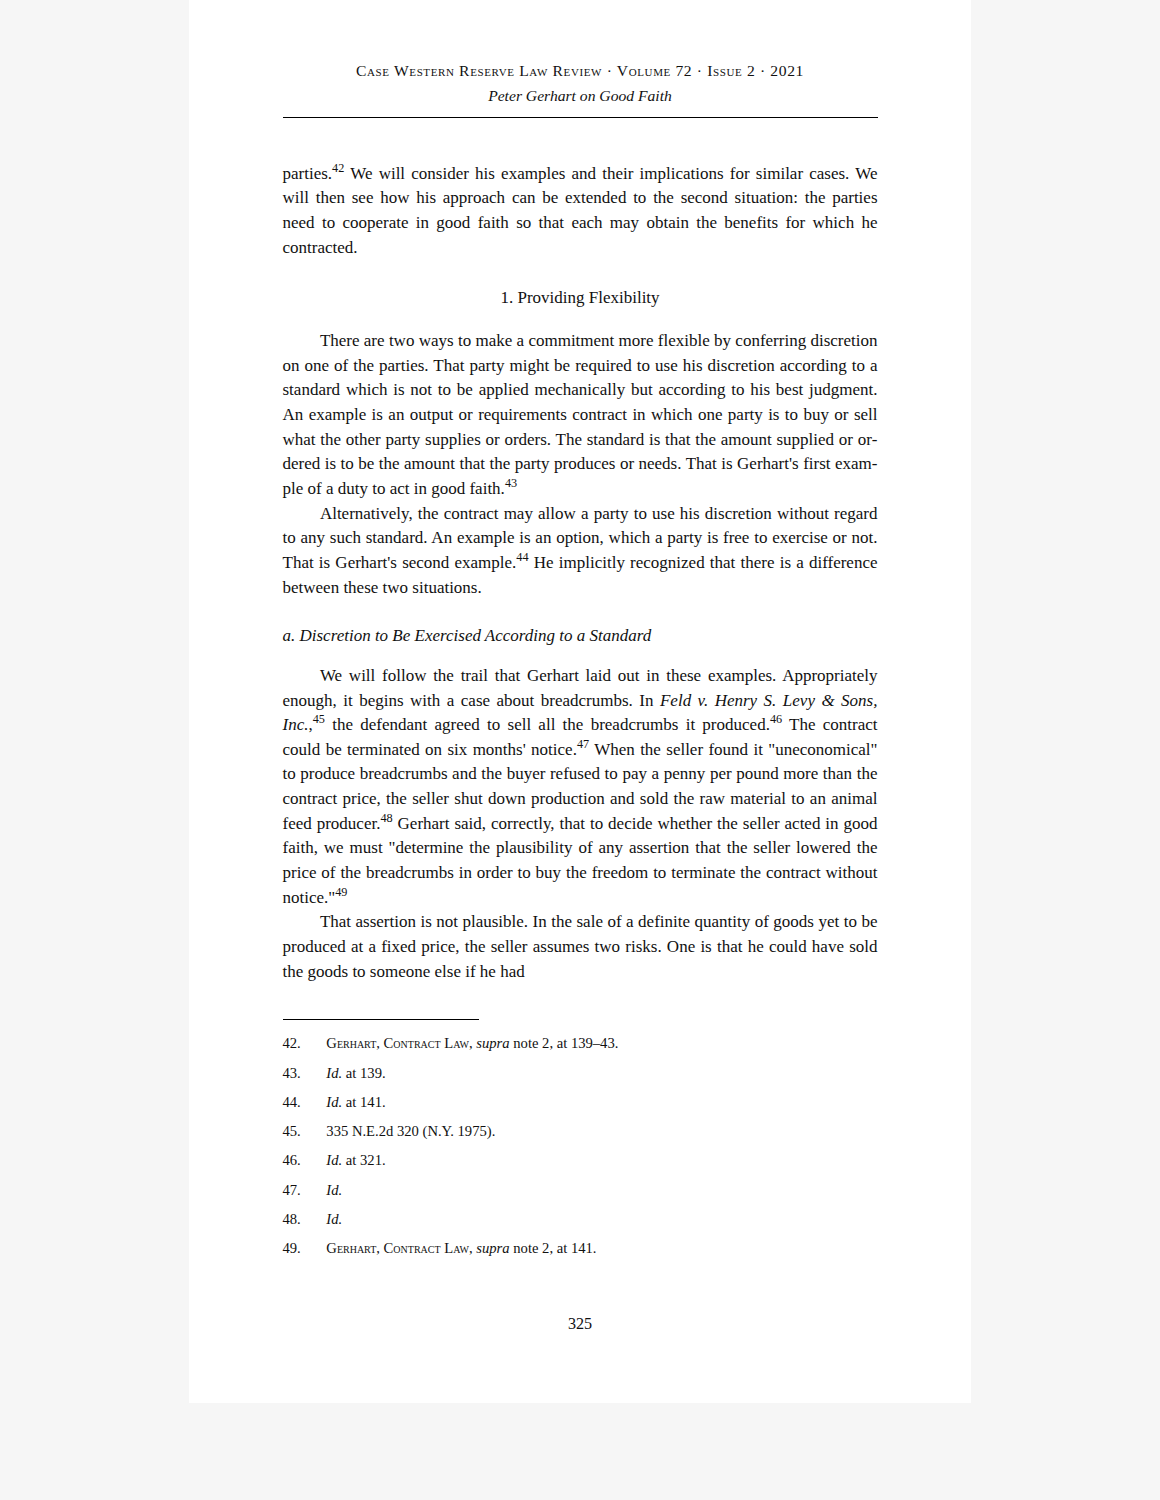Case Western Reserve Law Review · Volume 72 · Issue 2 · 2021
Peter Gerhart on Good Faith
parties.42 We will consider his examples and their implications for similar cases. We will then see how his approach can be extended to the second situation: the parties need to cooperate in good faith so that each may obtain the benefits for which he contracted.
1. Providing Flexibility
There are two ways to make a commitment more flexible by conferring discretion on one of the parties. That party might be required to use his discretion according to a standard which is not to be applied mechanically but according to his best judgment. An example is an output or requirements contract in which one party is to buy or sell what the other party supplies or orders. The standard is that the amount supplied or ordered is to be the amount that the party produces or needs. That is Gerhart's first example of a duty to act in good faith.43
Alternatively, the contract may allow a party to use his discretion without regard to any such standard. An example is an option, which a party is free to exercise or not. That is Gerhart's second example.44 He implicitly recognized that there is a difference between these two situations.
a. Discretion to Be Exercised According to a Standard
We will follow the trail that Gerhart laid out in these examples. Appropriately enough, it begins with a case about breadcrumbs. In Feld v. Henry S. Levy & Sons, Inc.,45 the defendant agreed to sell all the breadcrumbs it produced.46 The contract could be terminated on six months' notice.47 When the seller found it "uneconomical" to produce breadcrumbs and the buyer refused to pay a penny per pound more than the contract price, the seller shut down production and sold the raw material to an animal feed producer.48 Gerhart said, correctly, that to decide whether the seller acted in good faith, we must "determine the plausibility of any assertion that the seller lowered the price of the breadcrumbs in order to buy the freedom to terminate the contract without notice."49
That assertion is not plausible. In the sale of a definite quantity of goods yet to be produced at a fixed price, the seller assumes two risks. One is that he could have sold the goods to someone else if he had
42. Gerhart, Contract Law, supra note 2, at 139–43.
43. Id. at 139.
44. Id. at 141.
45. 335 N.E.2d 320 (N.Y. 1975).
46. Id. at 321.
47. Id.
48. Id.
49. Gerhart, Contract Law, supra note 2, at 141.
325